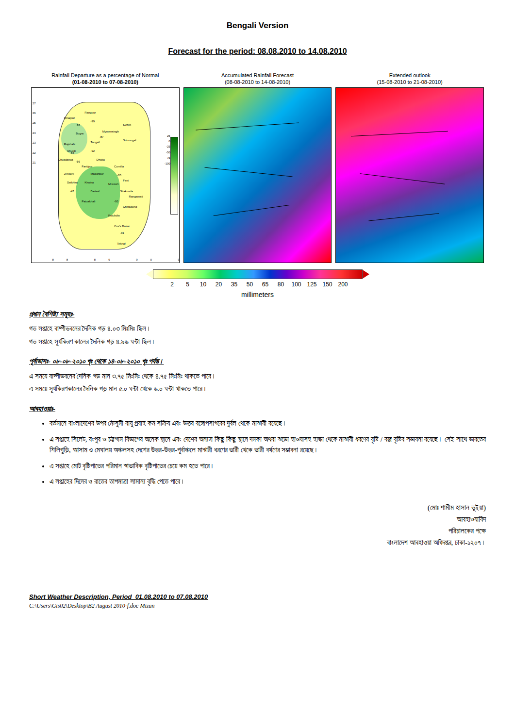Bengali Version
Forecast for the period: 08.08.2010 to 14.08.2010
| Rainfall Departure as a percentage of Normal (01-08-2010 to 07-08-2010) 27 26 25 24 23 22 21 Dinajpur Rangpur -99 Bogra Mymensingh Sylhet Rajshahi Tangail -87 Srimongal Ishurdi -92 Chuadanga Dhaka Faridpur Comilla Jessore Madaripur -85 Feni Satkhira Khulna M.Court -47 Barisal Sitakunda Rangamati Patuakhali -95 Chittagong Kutubdia Cox's Bazar -91 Teknaf -88 -54 -56 25 0 -25 -50 -75 -100 88 89 90 91 92 93 | Accumulated Rainfall Forecast (08-08-2010 to 14-08-2010) | Extended outlook (15-08-2010 to 21-08-2010) |
25102035506580100125150200
millimeters
প্রধান বৈশিষ্ট্য সমূহঃ-
গত সপ্তাহে বাষ্পীভবনের দৈনিক গড় ৪.০৩ মিঃমিঃ ছিল।
গত সপ্তাহে সূর্যকিরণ কালের দৈনিক গড় ৪.৯৬ ঘন্টা ছিল।
পূর্বাভাসঃ- ০৮-০৮-২০১০ খৃঃ থেকে ১৪-০৮-২০১০ খৃঃ পর্যন্ত।
এ সময়ে বাষ্পীভবনের দৈনিক গড় মান ৩.৭৫ মিঃমিঃ থেকে ৪.৭৫ মিঃমিঃ থাকতে পারে।
এ সময়ে সূর্যকিরণকালের দৈনিক গড় মান ৫.০ ঘন্টা থেকে ৬.০ ঘন্টা থাকতে পারে।
আবহাওয়াঃ-
বর্তমানে বাংলাদেশের উপর মৌসুমী বায়ু প্রবাহ কম সক্রিয় এবং উত্তর বঙ্গোপসাগরের দুর্বল থেকে মাঝারী রয়েছে।
এ সপ্তাহে সিলেট, রংপুর ও চট্টগাম বিভাগের অনেক স্থানে এবং দেশের অন্যত্র কিছু কিছু স্থানে দমকা অথবা ঝড়ো হাওয়াসহ হাল্কা থেকে মাঝারী ধরণের বৃষ্টি / বজ্র বৃষ্টির সম্ভাবনা রয়েছে। সেই সাথে ভারতের শিলিগুড়ি, আসাম ও মেঘালয় অঞ্চলসহ দেশের উত্তর-উত্তর-পূর্বাঞ্চলে মাঝারী ধরণের ভারী থেকে ভারী বর্ষণের সম্ভাবনা রয়েছে।
এ সপ্তাহে মোট বৃষ্টিপাতের পরিমান স্বাভাবিক বৃষ্টিপাতের চেয়ে কম হতে পারে।
এ সপ্তাহের দিনের ও রাতের তাপমাত্রা সামান্য বৃদ্ধি পেতে পারে।
(মোঃ শামীম হাসান ভূইয়া)
আবহাওয়াবিদ
পরিচালকের পক্ষে
বাংলাদেশ আবহাওয়া অধিদপ্তর, ঢাকা-১২০৭।
Short Weather Description, Period 01.08.2010 to 07.08.2010
C:\Users\Gis02\Desktop\B2 August 2010-f.doc Mizan